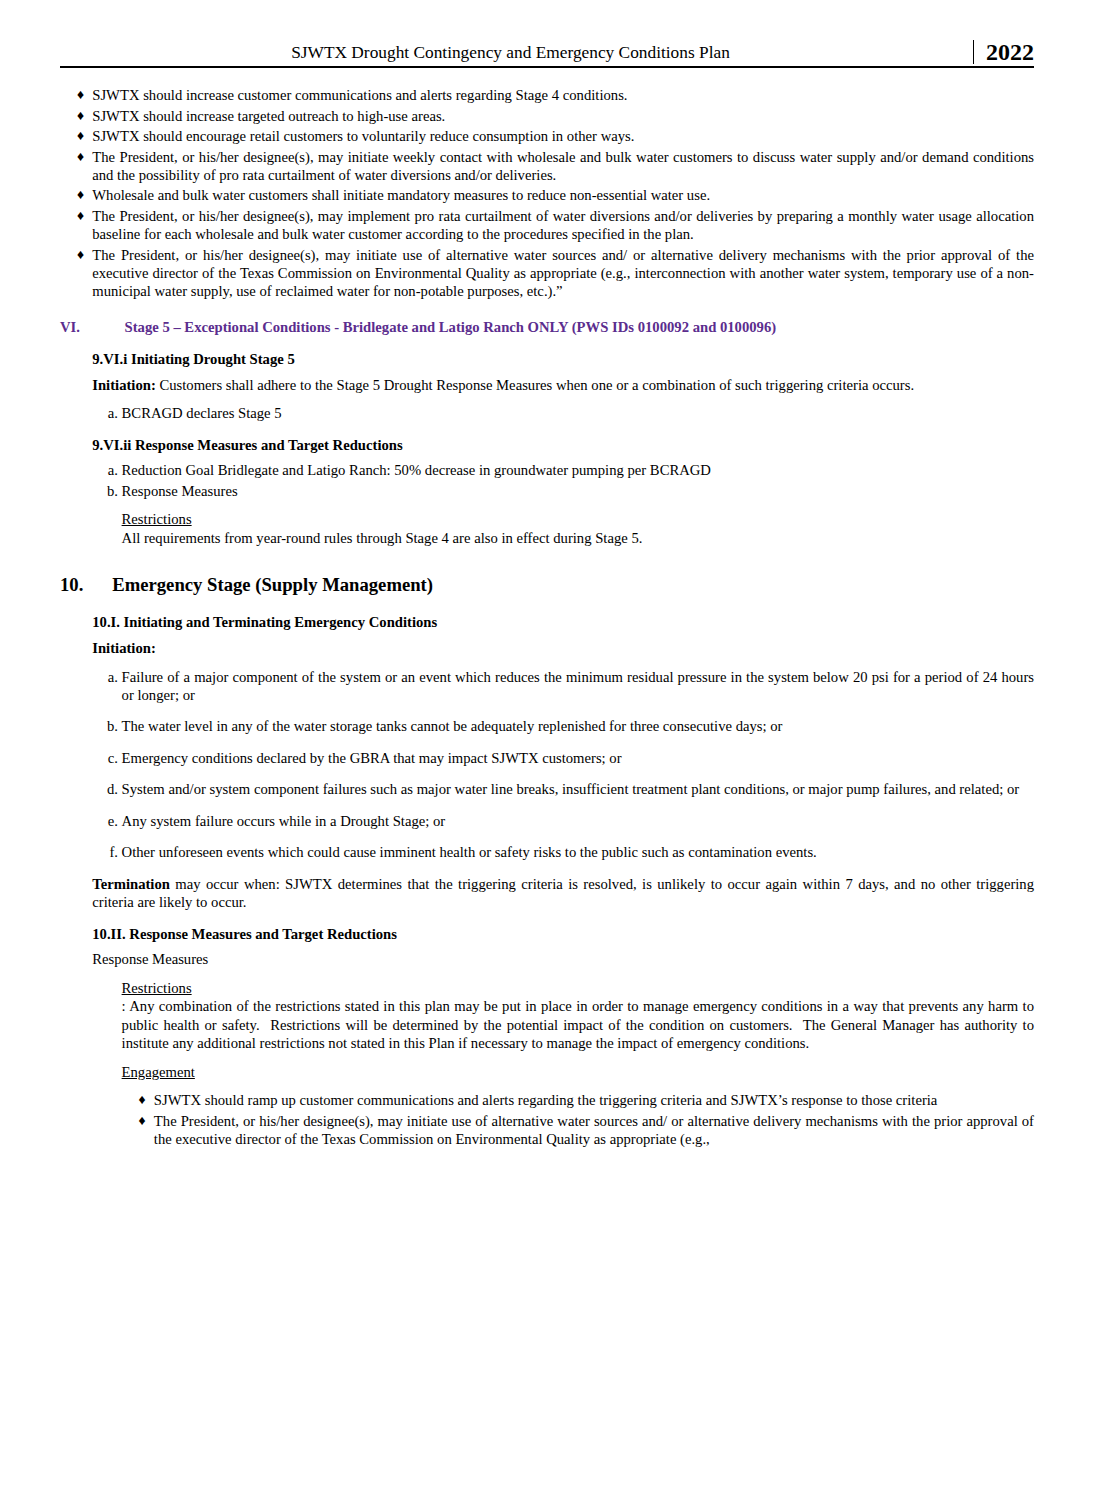SJWTX Drought Contingency and Emergency Conditions Plan
2022
SJWTX should increase customer communications and alerts regarding Stage 4 conditions.
SJWTX should increase targeted outreach to high-use areas.
SJWTX should encourage retail customers to voluntarily reduce consumption in other ways.
The President, or his/her designee(s), may initiate weekly contact with wholesale and bulk water customers to discuss water supply and/or demand conditions and the possibility of pro rata curtailment of water diversions and/or deliveries.
Wholesale and bulk water customers shall initiate mandatory measures to reduce non-essential water use.
The President, or his/her designee(s), may implement pro rata curtailment of water diversions and/or deliveries by preparing a monthly water usage allocation baseline for each wholesale and bulk water customer according to the procedures specified in the plan.
The President, or his/her designee(s), may initiate use of alternative water sources and/ or alternative delivery mechanisms with the prior approval of the executive director of the Texas Commission on Environmental Quality as appropriate (e.g., interconnection with another water system, temporary use of a non-municipal water supply, use of reclaimed water for non-potable purposes, etc.).”
VI. Stage 5 – Exceptional Conditions - Bridlegate and Latigo Ranch ONLY (PWS IDs 0100092 and 0100096)
9.VI.i Initiating Drought Stage 5
Initiation: Customers shall adhere to the Stage 5 Drought Response Measures when one or a combination of such triggering criteria occurs.
BCRAGD declares Stage 5
9.VI.ii Response Measures and Target Reductions
Reduction Goal Bridlegate and Latigo Ranch: 50% decrease in groundwater pumping per BCRAGD
Response Measures
Restrictions All requirements from year-round rules through Stage 4 are also in effect during Stage 5.
10. Emergency Stage (Supply Management)
10.I. Initiating and Terminating Emergency Conditions
Initiation:
Failure of a major component of the system or an event which reduces the minimum residual pressure in the system below 20 psi for a period of 24 hours or longer; or
The water level in any of the water storage tanks cannot be adequately replenished for three consecutive days; or
Emergency conditions declared by the GBRA that may impact SJWTX customers; or
System and/or system component failures such as major water line breaks, insufficient treatment plant conditions, or major pump failures, and related; or
Any system failure occurs while in a Drought Stage; or
Other unforeseen events which could cause imminent health or safety risks to the public such as contamination events.
Termination may occur when: SJWTX determines that the triggering criteria is resolved, is unlikely to occur again within 7 days, and no other triggering criteria are likely to occur.
10.II. Response Measures and Target Reductions
Response Measures
Restrictions: Any combination of the restrictions stated in this plan may be put in place in order to manage emergency conditions in a way that prevents any harm to public health or safety. Restrictions will be determined by the potential impact of the condition on customers. The General Manager has authority to institute any additional restrictions not stated in this Plan if necessary to manage the impact of emergency conditions.
Engagement
SJWTX should ramp up customer communications and alerts regarding the triggering criteria and SJWTX’s response to those criteria
The President, or his/her designee(s), may initiate use of alternative water sources and/ or alternative delivery mechanisms with the prior approval of the executive director of the Texas Commission on Environmental Quality as appropriate (e.g.,